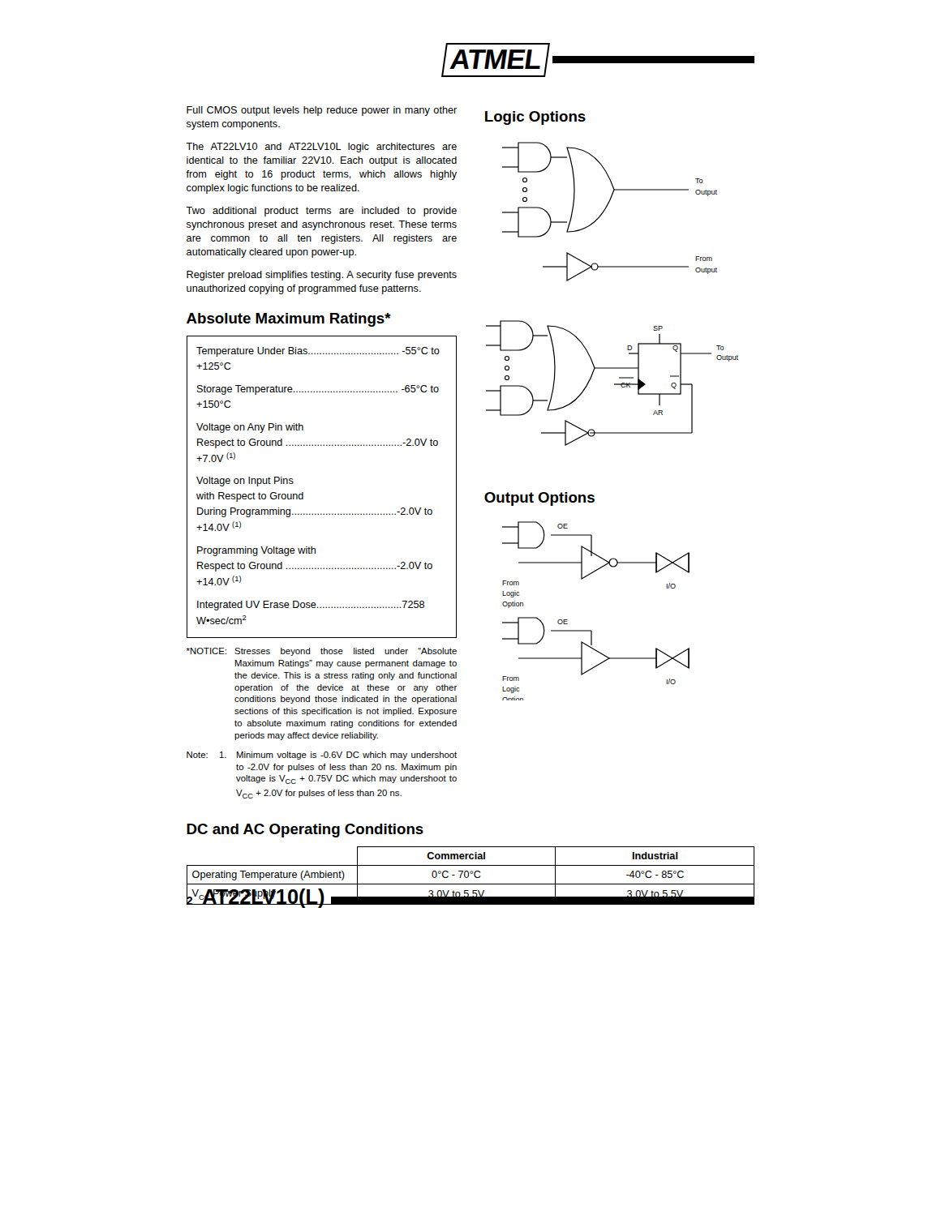ATMEL
Full CMOS output levels help reduce power in many other system components.
The AT22LV10 and AT22LV10L logic architectures are identical to the familiar 22V10. Each output is allocated from eight to 16 product terms, which allows highly complex logic functions to be realized.
Two additional product terms are included to provide synchronous preset and asynchronous reset. These terms are common to all ten registers. All registers are automatically cleared upon power-up.
Register preload simplifies testing. A security fuse prevents unauthorized copying of programmed fuse patterns.
Absolute Maximum Ratings*
Temperature Under Bias................................ -55°C to +125°C
Storage Temperature..................................... -65°C to +150°C
Voltage on Any Pin with
Respect to Ground .........................................-2.0V to +7.0V (1)
Voltage on Input Pins
with Respect to Ground
During Programming.....................................-2.0V to +14.0V (1)
Programming Voltage with
Respect to Ground .......................................-2.0V to +14.0V (1)
Integrated UV Erase Dose.............................. 7258 W•sec/cm2
*NOTICE:
Stresses beyond those listed under “Absolute Maximum Ratings” may cause permanent damage to the device. This is a stress rating only and functional operation of the device at these or any other conditions beyond those indicated in the operational sections of this specification is not implied. Exposure to absolute maximum rating conditions for extended periods may affect device reliability.
Note:
1.
Minimum voltage is -0.6V DC which may undershoot to -2.0V for pulses of less than 20 ns. Maximum pin voltage is VCC + 0.75V DC which may undershoot to VCC + 2.0V for pulses of less than 20 ns.
Logic Options
To Output From Output
D Q CK Q SP AR To Output
Output Options
OE From Logic Option I/O OE From Logic Option I/O
DC and AC Operating Conditions
| | Commercial | Industrial |
| --- | --- | --- |
| Operating Temperature (Ambient) | 0°C - 70°C | -40°C - 85°C |
| V CC Power Supply | 3.0V to 5.5V | 3.0V to 5.5V |
2
AT22LV10(L)